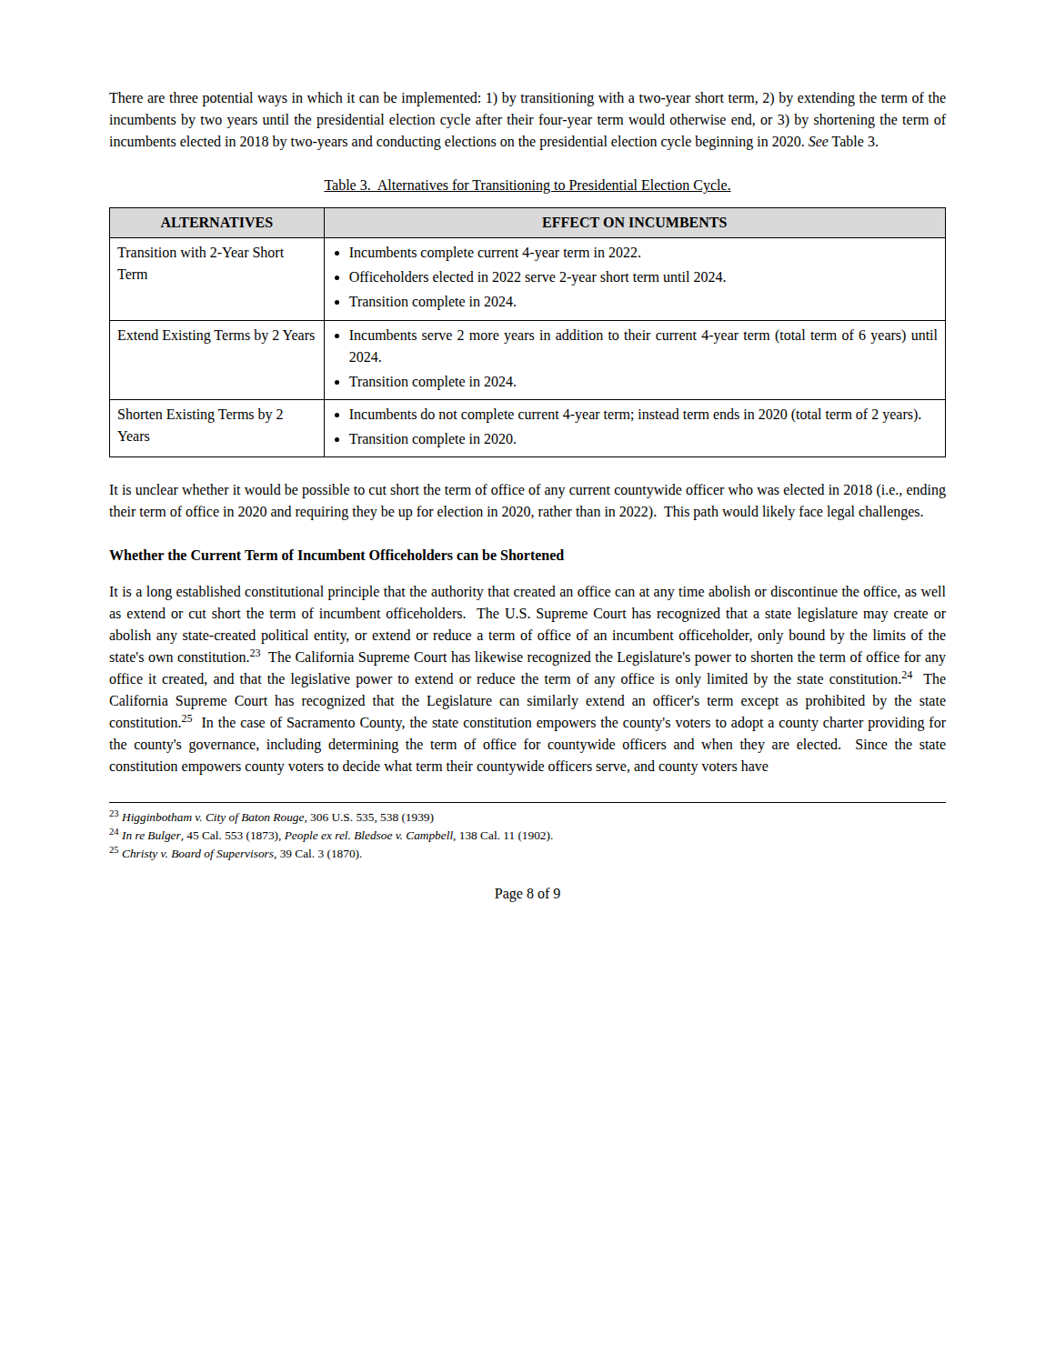There are three potential ways in which it can be implemented: 1) by transitioning with a two-year short term, 2) by extending the term of the incumbents by two years until the presidential election cycle after their four-year term would otherwise end, or 3) by shortening the term of incumbents elected in 2018 by two-years and conducting elections on the presidential election cycle beginning in 2020. See Table 3.
Table 3. Alternatives for Transitioning to Presidential Election Cycle.
| ALTERNATIVES | EFFECT ON INCUMBENTS |
| --- | --- |
| Transition with 2-Year Short Term | Incumbents complete current 4-year term in 2022. Officeholders elected in 2022 serve 2-year short term until 2024. Transition complete in 2024. |
| Extend Existing Terms by 2 Years | Incumbents serve 2 more years in addition to their current 4-year term (total term of 6 years) until 2024. Transition complete in 2024. |
| Shorten Existing Terms by 2 Years | Incumbents do not complete current 4-year term; instead term ends in 2020 (total term of 2 years). Transition complete in 2020. |
It is unclear whether it would be possible to cut short the term of office of any current countywide officer who was elected in 2018 (i.e., ending their term of office in 2020 and requiring they be up for election in 2020, rather than in 2022). This path would likely face legal challenges.
Whether the Current Term of Incumbent Officeholders can be Shortened
It is a long established constitutional principle that the authority that created an office can at any time abolish or discontinue the office, as well as extend or cut short the term of incumbent officeholders. The U.S. Supreme Court has recognized that a state legislature may create or abolish any state-created political entity, or extend or reduce a term of office of an incumbent officeholder, only bound by the limits of the state's own constitution.23 The California Supreme Court has likewise recognized the Legislature's power to shorten the term of office for any office it created, and that the legislative power to extend or reduce the term of any office is only limited by the state constitution.24 The California Supreme Court has recognized that the Legislature can similarly extend an officer's term except as prohibited by the state constitution.25 In the case of Sacramento County, the state constitution empowers the county's voters to adopt a county charter providing for the county's governance, including determining the term of office for countywide officers and when they are elected. Since the state constitution empowers county voters to decide what term their countywide officers serve, and county voters have
23 Higginbotham v. City of Baton Rouge, 306 U.S. 535, 538 (1939)
24 In re Bulger, 45 Cal. 553 (1873), People ex rel. Bledsoe v. Campbell, 138 Cal. 11 (1902).
25 Christy v. Board of Supervisors, 39 Cal. 3 (1870).
Page 8 of 9